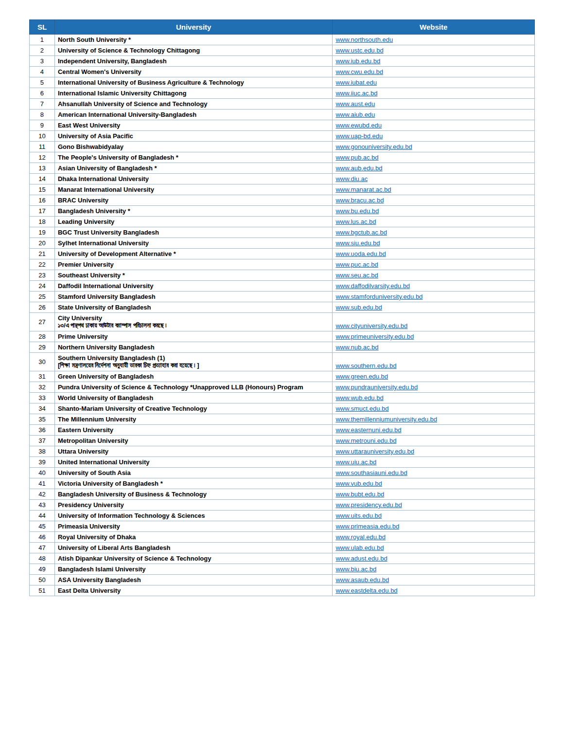| SL | University | Website |
| --- | --- | --- |
| 1 | North South University * | www.northsouth.edu |
| 2 | University of Science & Technology Chittagong | www.ustc.edu.bd |
| 3 | Independent University, Bangladesh | www.iub.edu.bd |
| 4 | Central Women's University | www.cwu.edu.bd |
| 5 | International University of Business Agriculture & Technology | www.iubat.edu |
| 6 | International Islamic University Chittagong | www.iiuc.ac.bd |
| 7 | Ahsanullah University of Science and Technology | www.aust.edu |
| 8 | American International University-Bangladesh | www.aiub.edu |
| 9 | East West University | www.ewubd.edu |
| 10 | University of Asia Pacific | www.uap-bd.edu |
| 11 | Gono Bishwabidyalay | www.gonouniversity.edu.bd |
| 12 | The People's University of Bangladesh * | www.pub.ac.bd |
| 13 | Asian University of Bangladesh * | www.aub.edu.bd |
| 14 | Dhaka International University | www.diu.ac |
| 15 | Manarat International University | www.manarat.ac.bd |
| 16 | BRAC University | www.bracu.ac.bd |
| 17 | Bangladesh University * | www.bu.edu.bd |
| 18 | Leading University | www.lus.ac.bd |
| 19 | BGC Trust University Bangladesh | www.bgctub.ac.bd |
| 20 | Sylhet International University | www.siu.edu.bd |
| 21 | University of Development Alternative * | www.uoda.edu.bd |
| 22 | Premier University | www.puc.ac.bd |
| 23 | Southeast University * | www.seu.ac.bd |
| 24 | Daffodil International University | www.daffodilvarsity.edu.bd |
| 25 | Stamford University Bangladesh | www.stamforduniversity.edu.bd |
| 26 | State University of Bangladesh | www.sub.edu.bd |
| 27 | City University ১৩/এ পান্থপথ ঢাকায় আউটার ক্যাম্পাস পরিচালনা করছে। | www.cityuniversity.edu.bd |
| 28 | Prime University | www.primeuniversity.edu.bd |
| 29 | Northern University Bangladesh | www.nub.ac.bd |
| 30 | Southern University Bangladesh (1) [শিক্ষা মন্ত্রণালয়ের নির্দেশনা অনুযায়ী তারকা চিহ্ন প্রত্যাহার করা হয়েছে।] | www.southern.edu.bd |
| 31 | Green University of Bangladesh | www.green.edu.bd |
| 32 | Pundra University of Science & Technology *Unapproved LLB (Honours) Program | www.pundrauniversity.edu.bd |
| 33 | World University of Bangladesh | www.wub.edu.bd |
| 34 | Shanto-Mariam University of Creative Technology | www.smuct.edu.bd |
| 35 | The Millennium University | www.themillenniumuniversity.edu.bd |
| 36 | Eastern University | www.easternuni.edu.bd |
| 37 | Metropolitan University | www.metrouni.edu.bd |
| 38 | Uttara University | www.uttarauniversity.edu.bd |
| 39 | United International University | www.uiu.ac.bd |
| 40 | University of South Asia | www.southasiauni.edu.bd |
| 41 | Victoria University of Bangladesh * | www.vub.edu.bd |
| 42 | Bangladesh University of Business & Technology | www.bubt.edu.bd |
| 43 | Presidency University | www.presidency.edu.bd |
| 44 | University of Information Technology & Sciences | www.uits.edu.bd |
| 45 | Primeasia University | www.primeasia.edu.bd |
| 46 | Royal University of Dhaka | www.royal.edu.bd |
| 47 | University of Liberal Arts Bangladesh | www.ulab.edu.bd |
| 48 | Atish Dipankar University of Science & Technology | www.adust.edu.bd |
| 49 | Bangladesh Islami University | www.biu.ac.bd |
| 50 | ASA University Bangladesh | www.asaub.edu.bd |
| 51 | East Delta University | www.eastdelta.edu.bd |